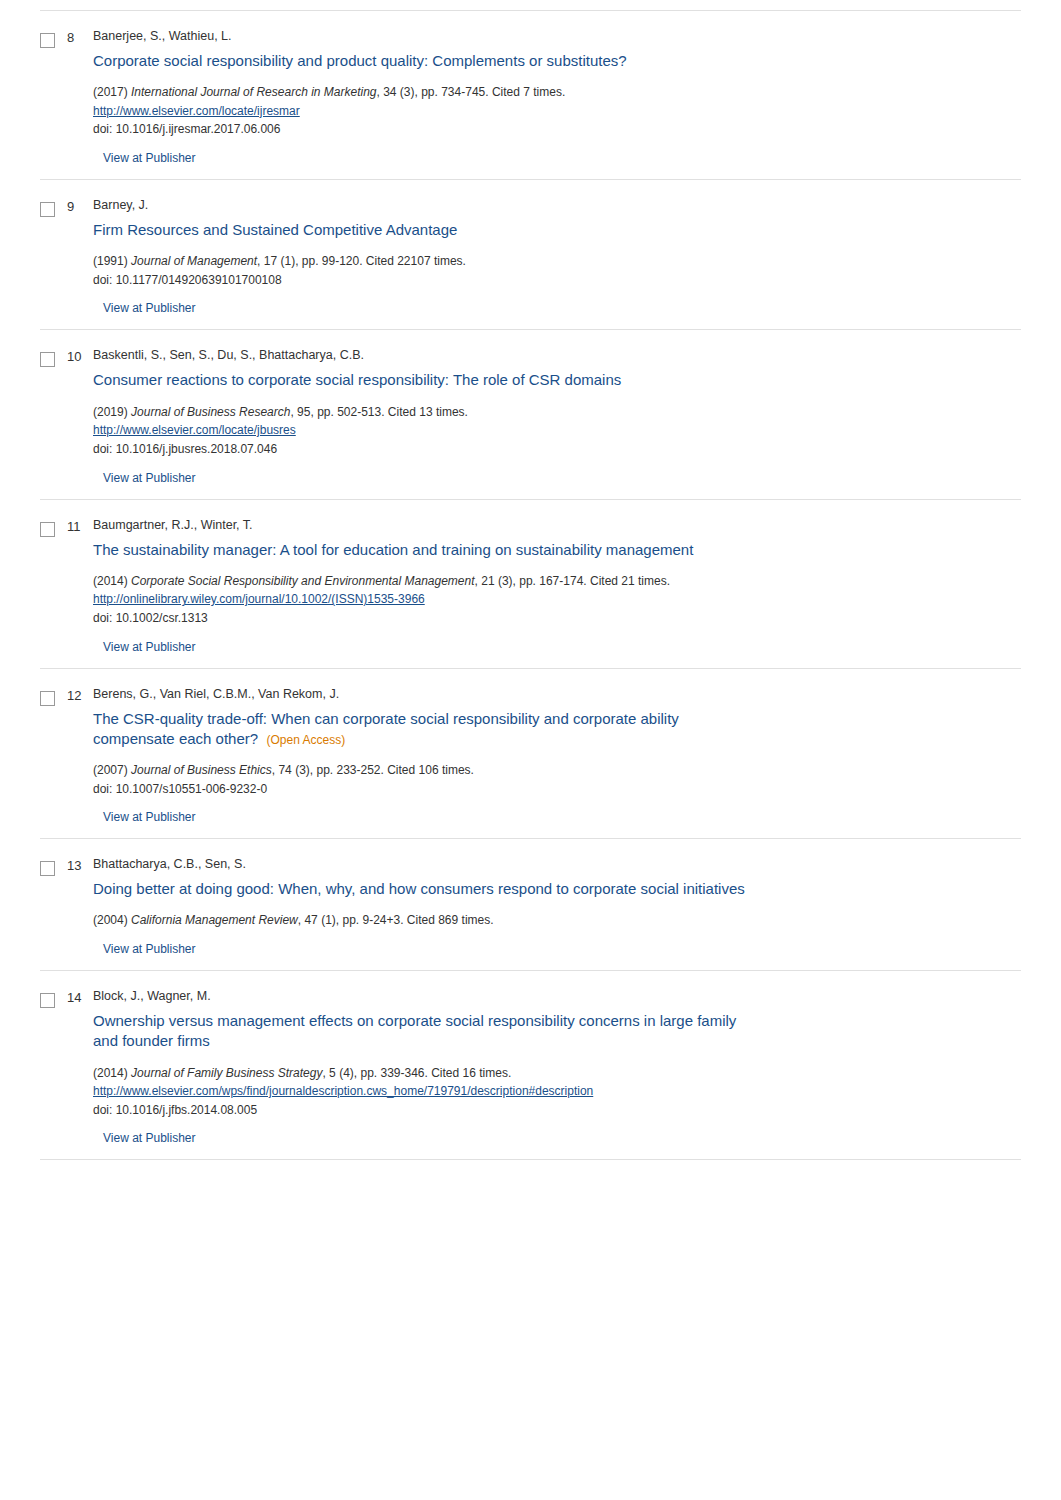8
Banerjee, S., Wathieu, L.
Corporate social responsibility and product quality: Complements or substitutes?
(2017) International Journal of Research in Marketing, 34 (3), pp. 734-745. Cited 7 times.
http://www.elsevier.com/locate/ijresmar
doi: 10.1016/j.ijresmar.2017.06.006
View at Publisher
9
Barney, J.
Firm Resources and Sustained Competitive Advantage
(1991) Journal of Management, 17 (1), pp. 99-120. Cited 22107 times.
doi: 10.1177/014920639101700108
View at Publisher
10
Baskentli, S., Sen, S., Du, S., Bhattacharya, C.B.
Consumer reactions to corporate social responsibility: The role of CSR domains
(2019) Journal of Business Research, 95, pp. 502-513. Cited 13 times.
http://www.elsevier.com/locate/jbusres
doi: 10.1016/j.jbusres.2018.07.046
View at Publisher
11
Baumgartner, R.J., Winter, T.
The sustainability manager: A tool for education and training on sustainability management
(2014) Corporate Social Responsibility and Environmental Management, 21 (3), pp. 167-174. Cited 21 times.
http://onlinelibrary.wiley.com/journal/10.1002/(ISSN)1535-3966
doi: 10.1002/csr.1313
View at Publisher
12
Berens, G., Van Riel, C.B.M., Van Rekom, J.
The CSR-quality trade-off: When can corporate social responsibility and corporate ability compensate each other? (Open Access)
(2007) Journal of Business Ethics, 74 (3), pp. 233-252. Cited 106 times.
doi: 10.1007/s10551-006-9232-0
View at Publisher
13
Bhattacharya, C.B., Sen, S.
Doing better at doing good: When, why, and how consumers respond to corporate social initiatives
(2004) California Management Review, 47 (1), pp. 9-24+3. Cited 869 times.
View at Publisher
14
Block, J., Wagner, M.
Ownership versus management effects on corporate social responsibility concerns in large family and founder firms
(2014) Journal of Family Business Strategy, 5 (4), pp. 339-346. Cited 16 times.
http://www.elsevier.com/wps/find/journaldescription.cws_home/719791/description#description
doi: 10.1016/j.jfbs.2014.08.005
View at Publisher